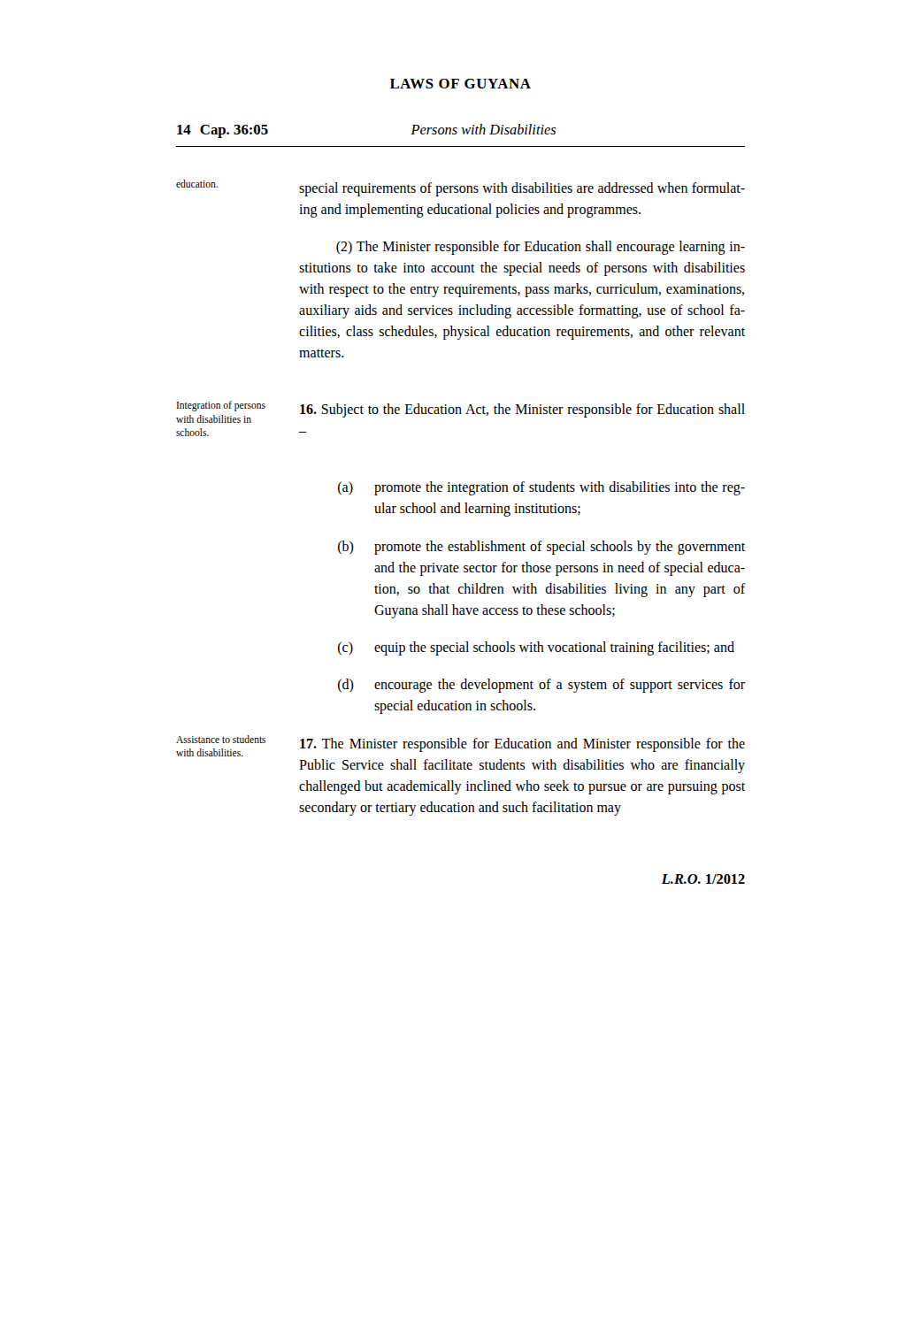LAWS OF GUYANA
14
Cap. 36:05
Persons with Disabilities
education.
special requirements of persons with disabilities are addressed when formulating and implementing educational policies and programmes.
(2) The Minister responsible for Education shall encourage learning institutions to take into account the special needs of persons with disabilities with respect to the entry requirements, pass marks, curriculum, examinations, auxiliary aids and services including accessible formatting, use of school facilities, class schedules, physical education requirements, and other relevant matters.
Integration of persons with disabilities in schools.
16. Subject to the Education Act, the Minister responsible for Education shall –
(a) promote the integration of students with disabilities into the regular school and learning institutions;
(b) promote the establishment of special schools by the government and the private sector for those persons in need of special education, so that children with disabilities living in any part of Guyana shall have access to these schools;
(c) equip the special schools with vocational training facilities; and
(d) encourage the development of a system of support services for special education in schools.
Assistance to students with disabilities.
17. The Minister responsible for Education and Minister responsible for the Public Service shall facilitate students with disabilities who are financially challenged but academically inclined who seek to pursue or are pursuing post secondary or tertiary education and such facilitation may
L.R.O. 1/2012